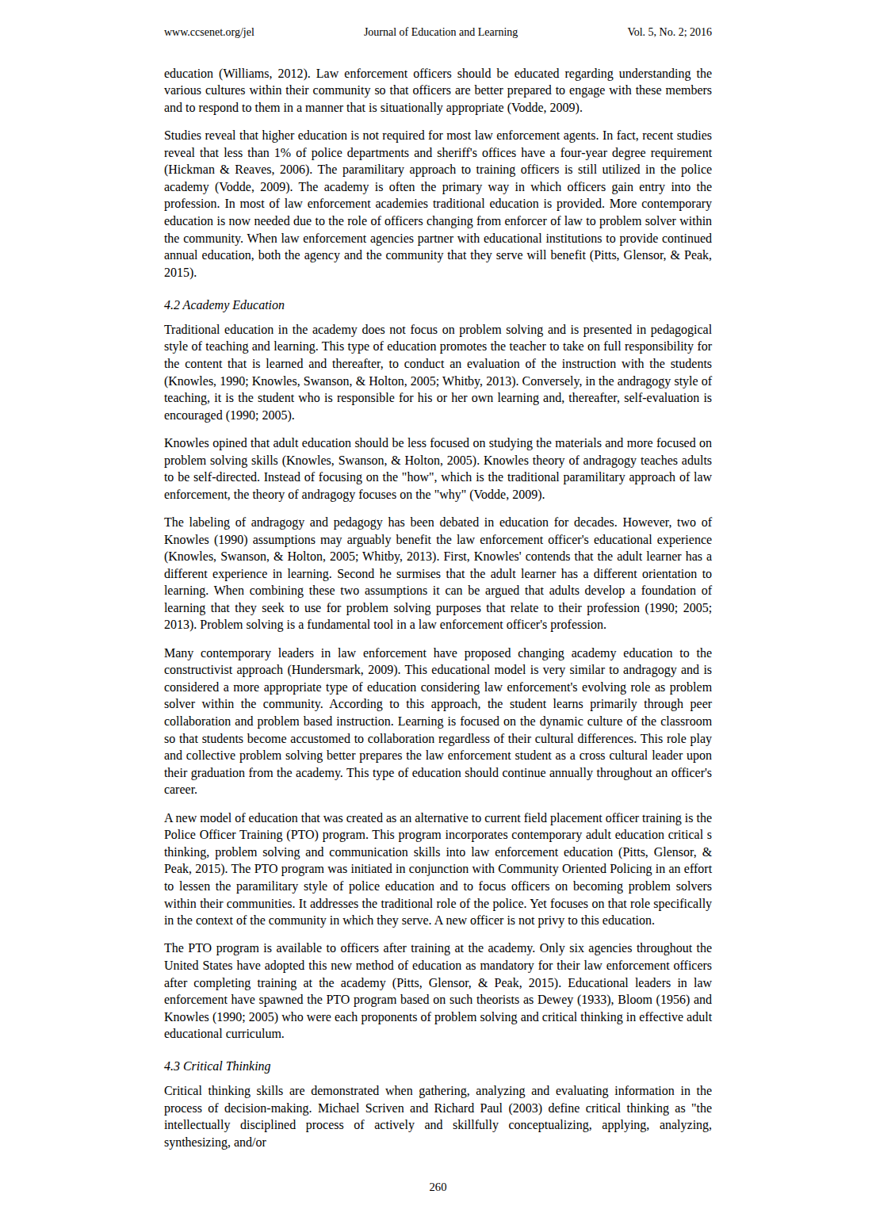www.ccsenet.org/jel Journal of Education and Learning Vol. 5, No. 2; 2016
education (Williams, 2012). Law enforcement officers should be educated regarding understanding the various cultures within their community so that officers are better prepared to engage with these members and to respond to them in a manner that is situationally appropriate (Vodde, 2009).
Studies reveal that higher education is not required for most law enforcement agents. In fact, recent studies reveal that less than 1% of police departments and sheriff's offices have a four-year degree requirement (Hickman & Reaves, 2006). The paramilitary approach to training officers is still utilized in the police academy (Vodde, 2009). The academy is often the primary way in which officers gain entry into the profession. In most of law enforcement academies traditional education is provided. More contemporary education is now needed due to the role of officers changing from enforcer of law to problem solver within the community. When law enforcement agencies partner with educational institutions to provide continued annual education, both the agency and the community that they serve will benefit (Pitts, Glensor, & Peak, 2015).
4.2 Academy Education
Traditional education in the academy does not focus on problem solving and is presented in pedagogical style of teaching and learning. This type of education promotes the teacher to take on full responsibility for the content that is learned and thereafter, to conduct an evaluation of the instruction with the students (Knowles, 1990; Knowles, Swanson, & Holton, 2005; Whitby, 2013). Conversely, in the andragogy style of teaching, it is the student who is responsible for his or her own learning and, thereafter, self-evaluation is encouraged (1990; 2005).
Knowles opined that adult education should be less focused on studying the materials and more focused on problem solving skills (Knowles, Swanson, & Holton, 2005). Knowles theory of andragogy teaches adults to be self-directed. Instead of focusing on the "how", which is the traditional paramilitary approach of law enforcement, the theory of andragogy focuses on the "why" (Vodde, 2009).
The labeling of andragogy and pedagogy has been debated in education for decades. However, two of Knowles (1990) assumptions may arguably benefit the law enforcement officer's educational experience (Knowles, Swanson, & Holton, 2005; Whitby, 2013). First, Knowles' contends that the adult learner has a different experience in learning. Second he surmises that the adult learner has a different orientation to learning. When combining these two assumptions it can be argued that adults develop a foundation of learning that they seek to use for problem solving purposes that relate to their profession (1990; 2005; 2013). Problem solving is a fundamental tool in a law enforcement officer's profession.
Many contemporary leaders in law enforcement have proposed changing academy education to the constructivist approach (Hundersmark, 2009). This educational model is very similar to andragogy and is considered a more appropriate type of education considering law enforcement's evolving role as problem solver within the community. According to this approach, the student learns primarily through peer collaboration and problem based instruction. Learning is focused on the dynamic culture of the classroom so that students become accustomed to collaboration regardless of their cultural differences. This role play and collective problem solving better prepares the law enforcement student as a cross cultural leader upon their graduation from the academy. This type of education should continue annually throughout an officer's career.
A new model of education that was created as an alternative to current field placement officer training is the Police Officer Training (PTO) program. This program incorporates contemporary adult education critical s thinking, problem solving and communication skills into law enforcement education (Pitts, Glensor, & Peak, 2015). The PTO program was initiated in conjunction with Community Oriented Policing in an effort to lessen the paramilitary style of police education and to focus officers on becoming problem solvers within their communities. It addresses the traditional role of the police. Yet focuses on that role specifically in the context of the community in which they serve. A new officer is not privy to this education.
The PTO program is available to officers after training at the academy. Only six agencies throughout the United States have adopted this new method of education as mandatory for their law enforcement officers after completing training at the academy (Pitts, Glensor, & Peak, 2015). Educational leaders in law enforcement have spawned the PTO program based on such theorists as Dewey (1933), Bloom (1956) and Knowles (1990; 2005) who were each proponents of problem solving and critical thinking in effective adult educational curriculum.
4.3 Critical Thinking
Critical thinking skills are demonstrated when gathering, analyzing and evaluating information in the process of decision-making. Michael Scriven and Richard Paul (2003) define critical thinking as "the intellectually disciplined process of actively and skillfully conceptualizing, applying, analyzing, synthesizing, and/or
260